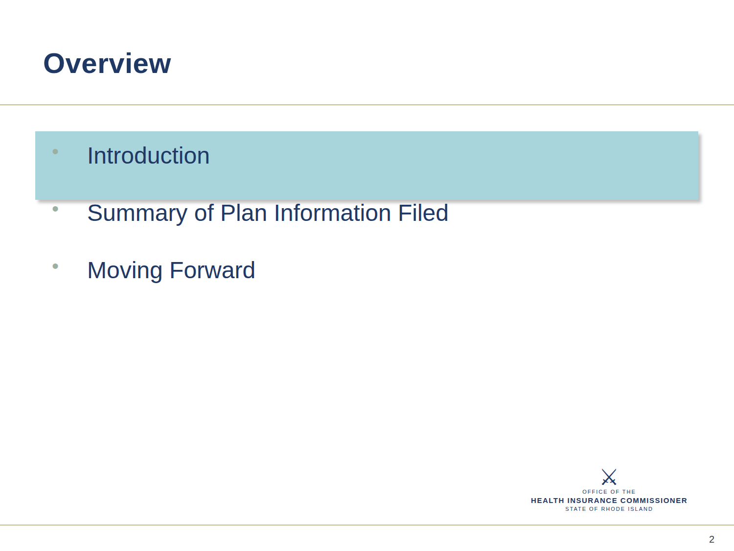Overview
Introduction
Summary of Plan Information Filed
Moving Forward
⚔
OFFICE OF THE
HEALTH INSURANCE COMMISSIONER
STATE OF RHODE ISLAND
2